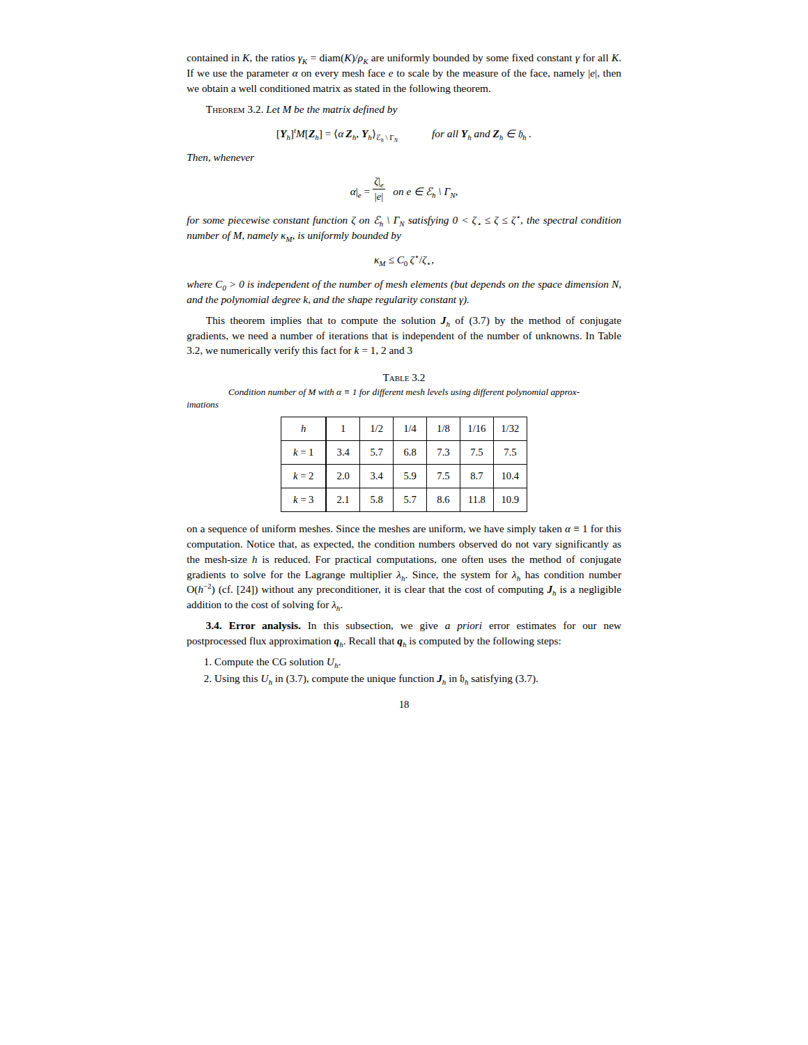contained in K, the ratios γK = diam(K)/ρK are uniformly bounded by some fixed constant γ for all K. If we use the parameter α on every mesh face e to scale by the measure of the face, namely |e|, then we obtain a well conditioned matrix as stated in the following theorem.
Theorem 3.2. Let M be the matrix defined by
[Yh]tM[Zh] = ⟨α Zh, Yh⟩ℰh \ ΓN for all Yh and Zh ∈ 𝔥h .
Then, whenever
α|e = ζ|e|e| on e ∈ ℰh \ ΓN,
for some piecewise constant function ζ on ℰh \ ΓN satisfying 0 < ζ⋆ ≤ ζ ≤ ζ⋆, the spectral condition number of M, namely κM, is uniformly bounded by
κM ≤ C0 ζ⋆/ζ⋆,
where C0 > 0 is independent of the number of mesh elements (but depends on the space dimension N, and the polynomial degree k, and the shape regularity constant γ).
This theorem implies that to compute the solution Jh of (3.7) by the method of conjugate gradients, we need a number of iterations that is independent of the number of unknowns. In Table 3.2, we numerically verify this fact for k = 1, 2 and 3
Table 3.2
Condition number of M with α ≡ 1 for different mesh levels using different polynomial approx-imations
| h | 1 | 1/2 | 1/4 | 1/8 | 1/16 | 1/32 |
| k = 1 | 3.4 | 5.7 | 6.8 | 7.3 | 7.5 | 7.5 |
| k = 2 | 2.0 | 3.4 | 5.9 | 7.5 | 8.7 | 10.4 |
| k = 3 | 2.1 | 5.8 | 5.7 | 8.6 | 11.8 | 10.9 |
on a sequence of uniform meshes. Since the meshes are uniform, we have simply taken α ≡ 1 for this computation. Notice that, as expected, the condition numbers observed do not vary significantly as the mesh-size h is reduced. For practical computations, one often uses the method of conjugate gradients to solve for the Lagrange multiplier λh. Since, the system for λh has condition number O(h−2) (cf. [24]) without any preconditioner, it is clear that the cost of computing Jh is a negligible addition to the cost of solving for λh.
3.4. Error analysis. In this subsection, we give a priori error estimates for our new postprocessed flux approximation qh. Recall that qh is computed by the following steps:
Compute the CG solution Uh.
Using this Uh in (3.7), compute the unique function Jh in 𝔥h satisfying (3.7).
18